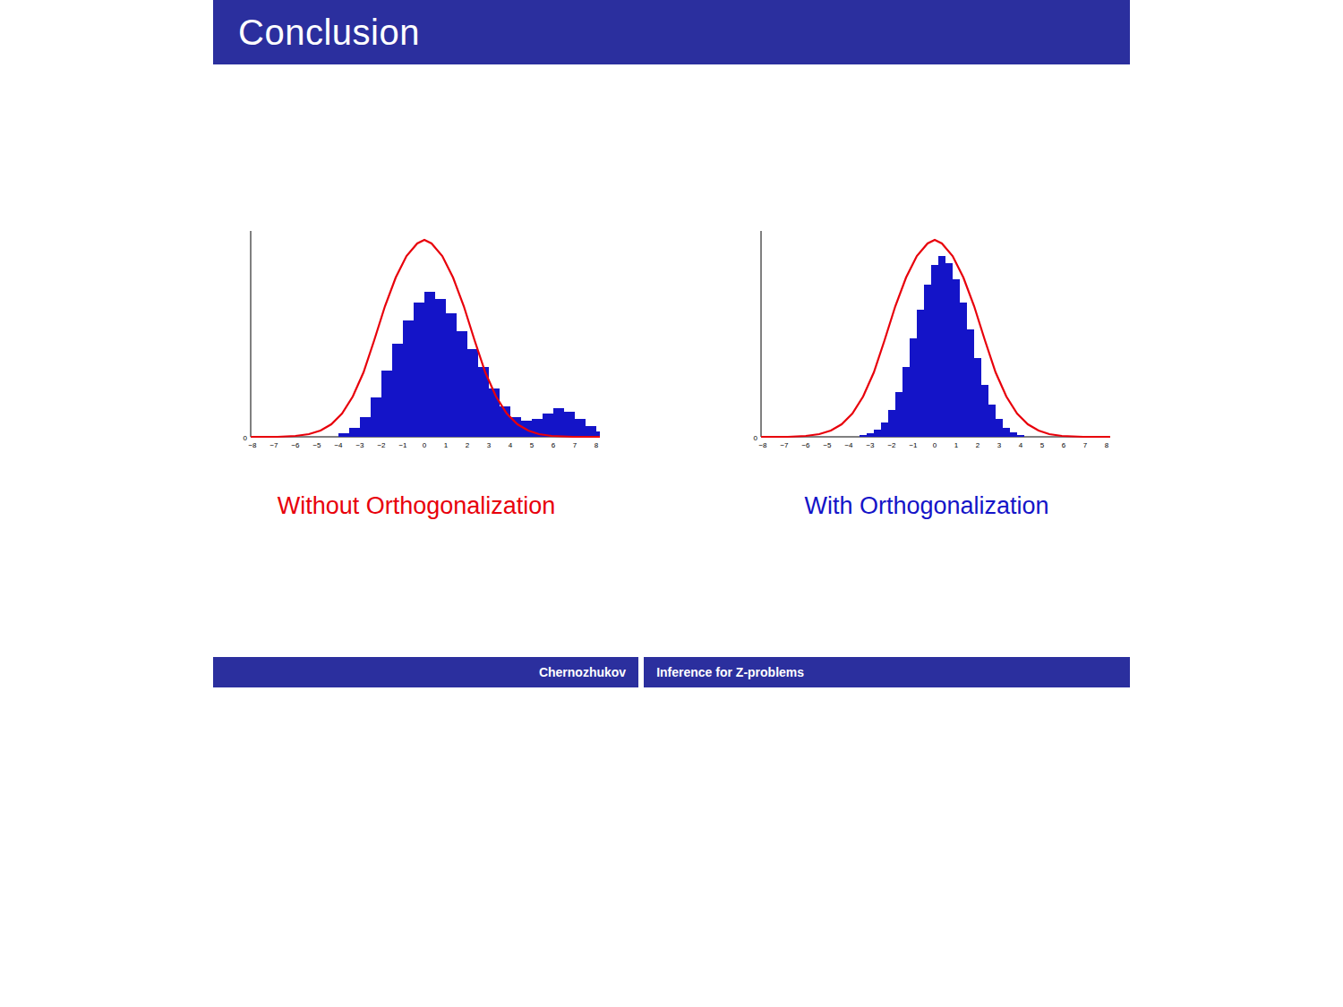Conclusion
0 −8 −7 −6 −5 −4 −3 −2 −1 0 1 2 3 4 5 6 7 8
Without Orthogonalization
0 −8 −7 −6 −5 −4 −3 −2 −1 0 1 2 3 4 5 6 7 8
With Orthogonalization
Chernozhukov
Inference for Z-problems